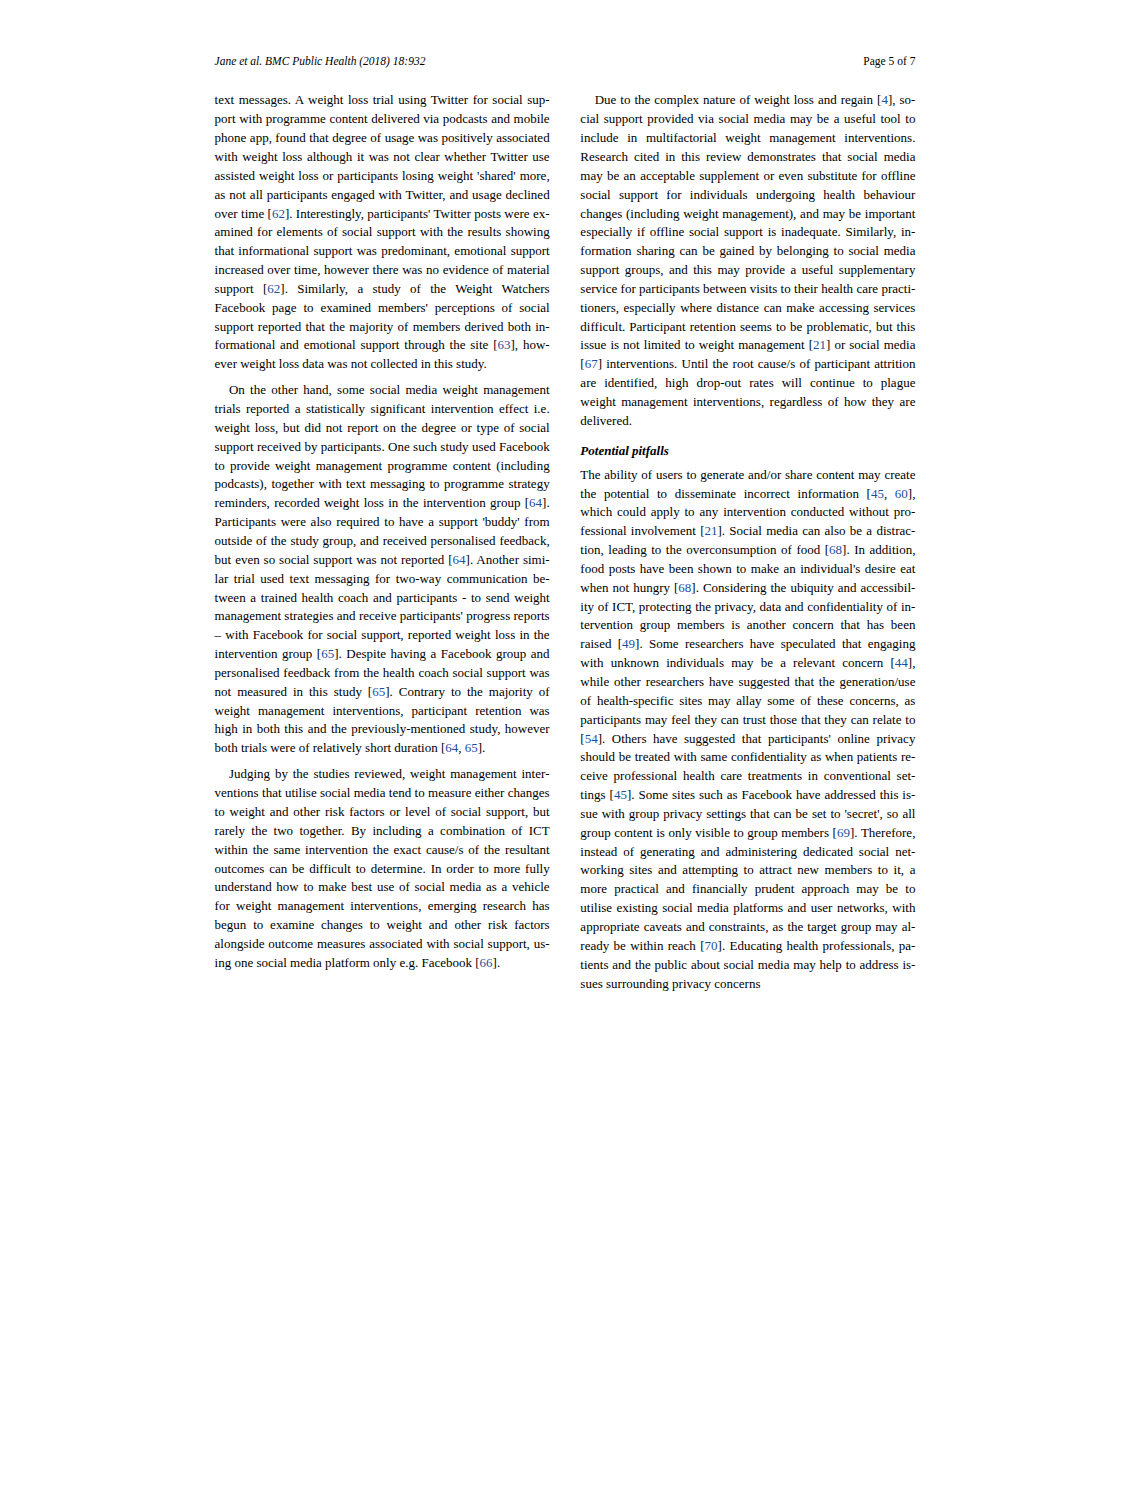Jane et al. BMC Public Health (2018) 18:932 Page 5 of 7
text messages. A weight loss trial using Twitter for social support with programme content delivered via podcasts and mobile phone app, found that degree of usage was positively associated with weight loss although it was not clear whether Twitter use assisted weight loss or participants losing weight 'shared' more, as not all participants engaged with Twitter, and usage declined over time [62]. Interestingly, participants' Twitter posts were examined for elements of social support with the results showing that informational support was predominant, emotional support increased over time, however there was no evidence of material support [62]. Similarly, a study of the Weight Watchers Facebook page to examined members' perceptions of social support reported that the majority of members derived both informational and emotional support through the site [63], however weight loss data was not collected in this study.
On the other hand, some social media weight management trials reported a statistically significant intervention effect i.e. weight loss, but did not report on the degree or type of social support received by participants. One such study used Facebook to provide weight management programme content (including podcasts), together with text messaging to programme strategy reminders, recorded weight loss in the intervention group [64]. Participants were also required to have a support 'buddy' from outside of the study group, and received personalised feedback, but even so social support was not reported [64]. Another similar trial used text messaging for two-way communication between a trained health coach and participants - to send weight management strategies and receive participants' progress reports – with Facebook for social support, reported weight loss in the intervention group [65]. Despite having a Facebook group and personalised feedback from the health coach social support was not measured in this study [65]. Contrary to the majority of weight management interventions, participant retention was high in both this and the previously-mentioned study, however both trials were of relatively short duration [64, 65].
Judging by the studies reviewed, weight management interventions that utilise social media tend to measure either changes to weight and other risk factors or level of social support, but rarely the two together. By including a combination of ICT within the same intervention the exact cause/s of the resultant outcomes can be difficult to determine. In order to more fully understand how to make best use of social media as a vehicle for weight management interventions, emerging research has begun to examine changes to weight and other risk factors alongside outcome measures associated with social support, using one social media platform only e.g. Facebook [66].
Due to the complex nature of weight loss and regain [4], social support provided via social media may be a useful tool to include in multifactorial weight management interventions. Research cited in this review demonstrates that social media may be an acceptable supplement or even substitute for offline social support for individuals undergoing health behaviour changes (including weight management), and may be important especially if offline social support is inadequate. Similarly, information sharing can be gained by belonging to social media support groups, and this may provide a useful supplementary service for participants between visits to their health care practitioners, especially where distance can make accessing services difficult. Participant retention seems to be problematic, but this issue is not limited to weight management [21] or social media [67] interventions. Until the root cause/s of participant attrition are identified, high drop-out rates will continue to plague weight management interventions, regardless of how they are delivered.
Potential pitfalls
The ability of users to generate and/or share content may create the potential to disseminate incorrect information [45, 60], which could apply to any intervention conducted without professional involvement [21]. Social media can also be a distraction, leading to the overconsumption of food [68]. In addition, food posts have been shown to make an individual's desire eat when not hungry [68]. Considering the ubiquity and accessibility of ICT, protecting the privacy, data and confidentiality of intervention group members is another concern that has been raised [49]. Some researchers have speculated that engaging with unknown individuals may be a relevant concern [44], while other researchers have suggested that the generation/use of health-specific sites may allay some of these concerns, as participants may feel they can trust those that they can relate to [54]. Others have suggested that participants' online privacy should be treated with same confidentiality as when patients receive professional health care treatments in conventional settings [45]. Some sites such as Facebook have addressed this issue with group privacy settings that can be set to 'secret', so all group content is only visible to group members [69]. Therefore, instead of generating and administering dedicated social networking sites and attempting to attract new members to it, a more practical and financially prudent approach may be to utilise existing social media platforms and user networks, with appropriate caveats and constraints, as the target group may already be within reach [70]. Educating health professionals, patients and the public about social media may help to address issues surrounding privacy concerns